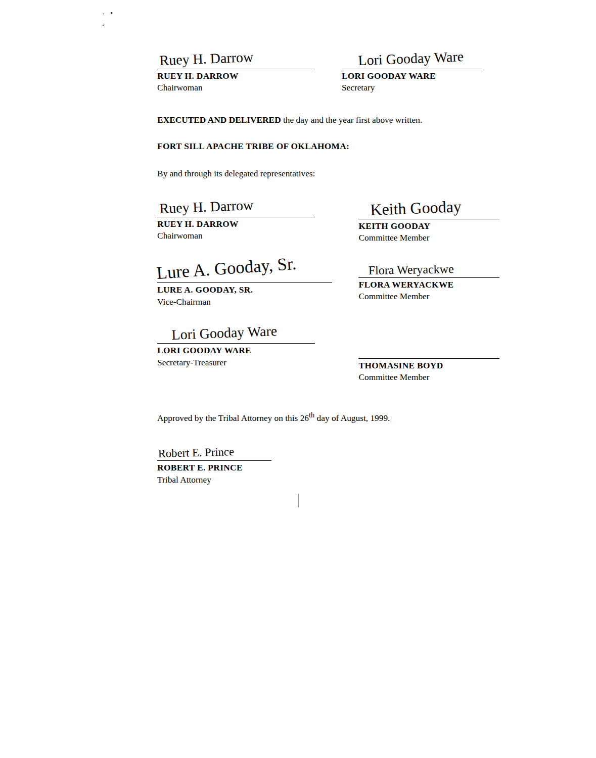· •
₂
Ruey H. Darrow
Ruey H. Darrow
Chairwoman
Lori Gooday Ware
Lori Gooday Ware
Secretary
EXECUTED AND DELIVERED the day and the year first above written.
FORT SILL APACHE TRIBE OF OKLAHOMA:
By and through its delegated representatives:
Ruey H. Darrow
Ruey H. Darrow
Chairwoman
Keith Gooday
Keith Gooday
Committee Member
Lure A. Gooday, Sr.
Lure A. Gooday, Sr.
Vice-Chairman
Flora Weryackwe
Flora Weryackwe
Committee Member
Lori Gooday Ware
Lori Gooday Ware
Secretary-Treasurer
Thomasine Boyd
Committee Member
Approved by the Tribal Attorney on this 26th day of August, 1999.
Robert E. Prince
Robert E. Prince
Tribal Attorney